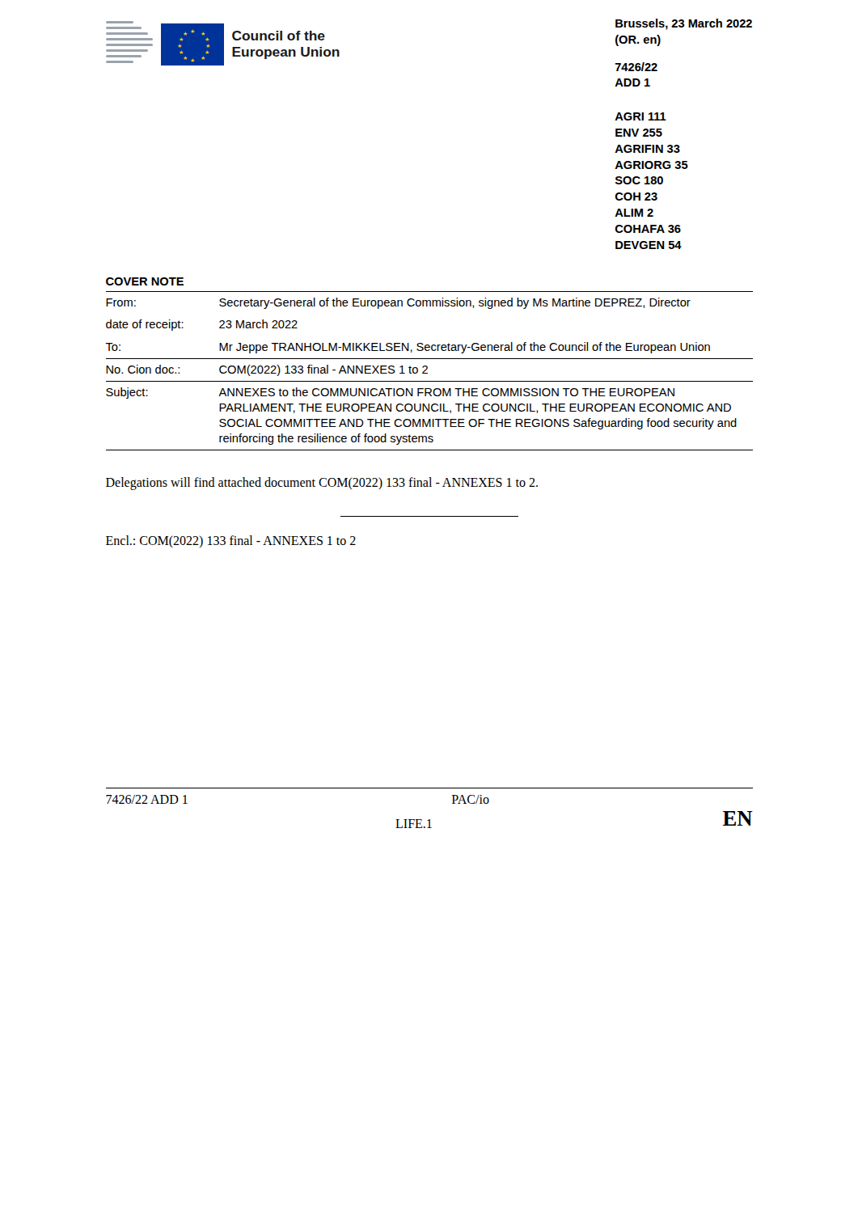★ ★ ★ ★ ★ ★ ★ ★ ★ ★ ★ ★
Council of the
European Union
Brussels, 23 March 2022
(OR. en)
7426/22
ADD 1
AGRI 111
ENV 255
AGRIFIN 33
AGRIORG 35
SOC 180
COH 23
ALIM 2
COHAFA 36
DEVGEN 54
COVER NOTE
| From: | Secretary-General of the European Commission, signed by Ms Martine DEPREZ, Director |
| date of receipt: | 23 March 2022 |
| To: | Mr Jeppe TRANHOLM-MIKKELSEN, Secretary-General of the Council of the European Union |
| No. Cion doc.: | COM(2022) 133 final - ANNEXES 1 to 2 |
| Subject: | ANNEXES to the COMMUNICATION FROM THE COMMISSION TO THE EUROPEAN PARLIAMENT, THE EUROPEAN COUNCIL, THE COUNCIL, THE EUROPEAN ECONOMIC AND SOCIAL COMMITTEE AND THE COMMITTEE OF THE REGIONS Safeguarding food security and reinforcing the resilience of food systems |
Delegations will find attached document COM(2022) 133 final - ANNEXES 1 to 2.
Encl.: COM(2022) 133 final - ANNEXES 1 to 2
7426/22 ADD 1
PAC/io
LIFE.1
EN